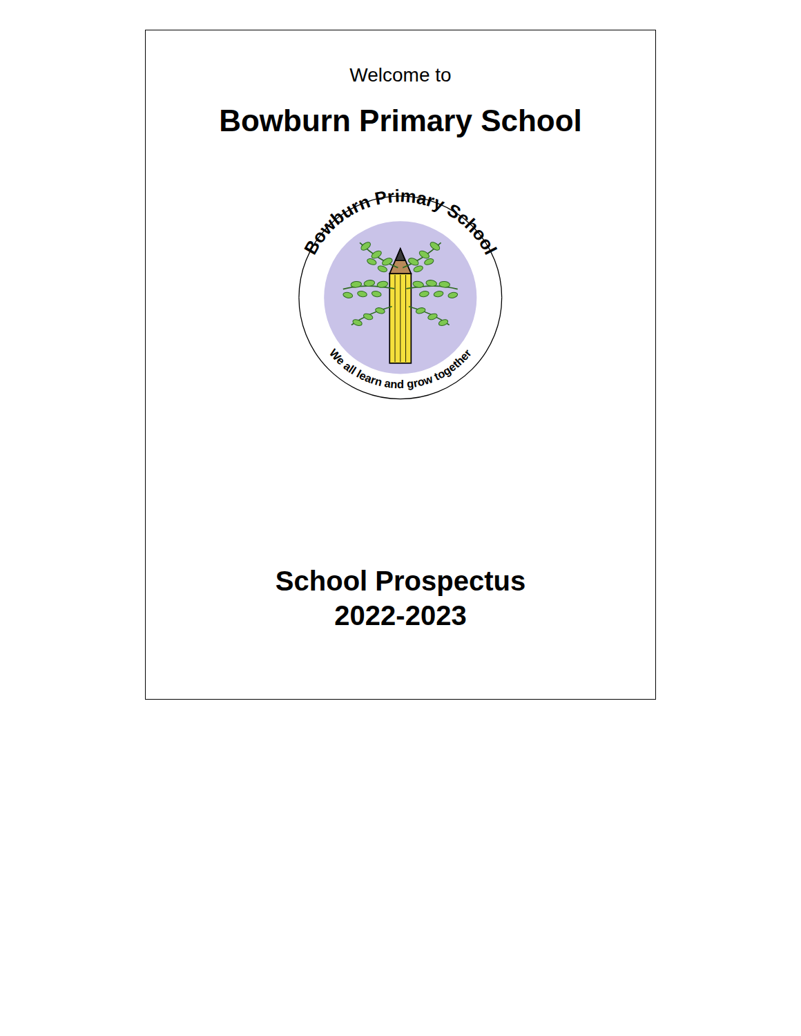Welcome to
Bowburn Primary School
Bowburn Primary School crest A circular badge with a lilac disc containing a yellow pencil sprouting leafy vines. Curved text reads "Bowburn Primary School" above and "We all learn and grow together" below. Bowburn Primary School We all learn and grow together
School Prospectus 2022-2023